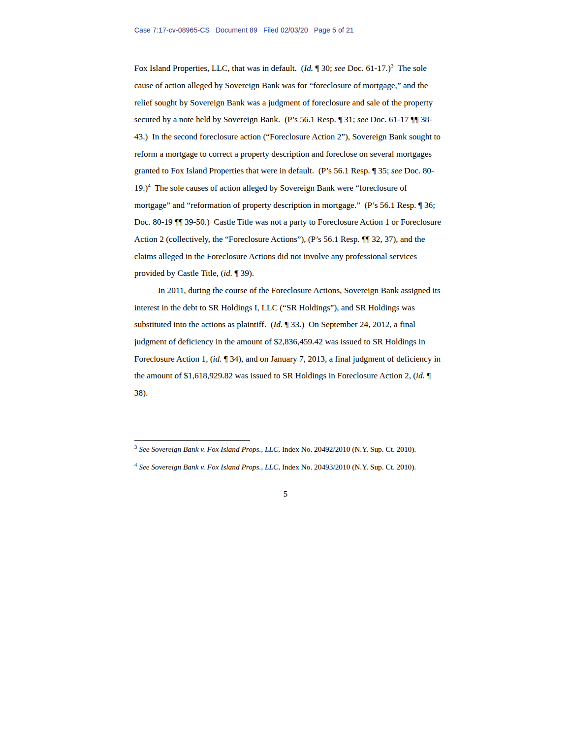Case 7:17-cv-08965-CS Document 89 Filed 02/03/20 Page 5 of 21
Fox Island Properties, LLC, that was in default. (Id. ¶ 30; see Doc. 61-17.)3 The sole cause of action alleged by Sovereign Bank was for “foreclosure of mortgage,” and the relief sought by Sovereign Bank was a judgment of foreclosure and sale of the property secured by a note held by Sovereign Bank. (P’s 56.1 Resp. ¶ 31; see Doc. 61-17 ¶¶ 38-43.) In the second foreclosure action (“Foreclosure Action 2”), Sovereign Bank sought to reform a mortgage to correct a property description and foreclose on several mortgages granted to Fox Island Properties that were in default. (P’s 56.1 Resp. ¶ 35; see Doc. 80-19.)4 The sole causes of action alleged by Sovereign Bank were “foreclosure of mortgage” and “reformation of property description in mortgage.” (P’s 56.1 Resp. ¶ 36; Doc. 80-19 ¶¶ 39-50.) Castle Title was not a party to Foreclosure Action 1 or Foreclosure Action 2 (collectively, the “Foreclosure Actions”), (P’s 56.1 Resp. ¶¶ 32, 37), and the claims alleged in the Foreclosure Actions did not involve any professional services provided by Castle Title, (id. ¶ 39).
In 2011, during the course of the Foreclosure Actions, Sovereign Bank assigned its interest in the debt to SR Holdings I, LLC (“SR Holdings”), and SR Holdings was substituted into the actions as plaintiff. (Id. ¶ 33.) On September 24, 2012, a final judgment of deficiency in the amount of $2,836,459.42 was issued to SR Holdings in Foreclosure Action 1, (id. ¶ 34), and on January 7, 2013, a final judgment of deficiency in the amount of $1,618,929.82 was issued to SR Holdings in Foreclosure Action 2, (id. ¶ 38).
3 See Sovereign Bank v. Fox Island Props., LLC, Index No. 20492/2010 (N.Y. Sup. Ct. 2010).
4 See Sovereign Bank v. Fox Island Props., LLC, Index No. 20493/2010 (N.Y. Sup. Ct. 2010).
5